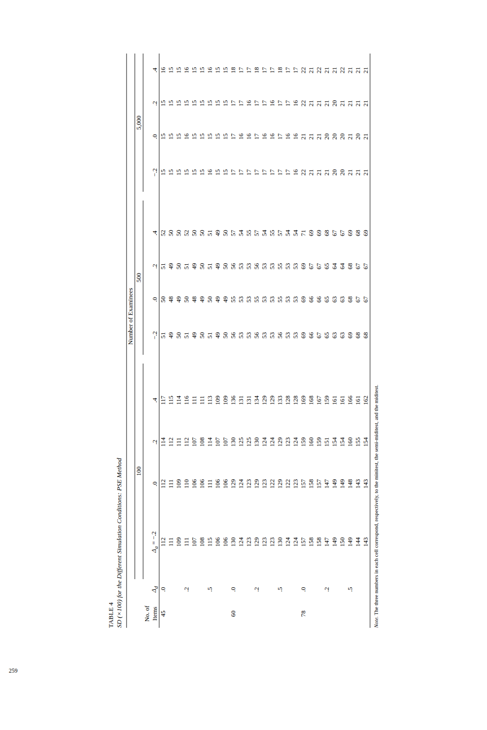259
TABLE 4
SD (×100) for the Different Simulation Conditions: PSE Method
| | Number of Examinees |
| --- | --- |
| | 100 | | 500 | | 5,000 |
| No. of Items | Δ d | Δ a = −.2 | .0 | .2 | .4 | | | −.2 | .0 | .2 | .4 | | | −.2 | .0 | .2 | .4 |
| 45 | .0 | 112 | 112 | 114 | 117 | | | 51 | 50 | 51 | 52 | | | 15 | 15 | 15 | 16 |
| | | 111 | 111 | 112 | 115 | | | 49 | 48 | 49 | 50 | | | 15 | 15 | 15 | 15 |
| | | 109 | 109 | 111 | 114 | | | 50 | 49 | 50 | 50 | | | 15 | 15 | 15 | 15 |
| | .2 | 111 | 110 | 112 | 116 | | | 51 | 50 | 51 | 52 | | | 15 | 16 | 15 | 16 |
| | | 107 | 106 | 107 | 111 | | | 49 | 48 | 49 | 50 | | | 15 | 15 | 15 | 15 |
| | | 108 | 106 | 108 | 111 | | | 50 | 49 | 50 | 50 | | | 15 | 15 | 15 | 15 |
| | .5 | 115 | 111 | 114 | 113 | | | 51 | 50 | 51 | 51 | | | 16 | 15 | 15 | 16 |
| | | 106 | 106 | 107 | 109 | | | 49 | 49 | 49 | 49 | | | 15 | 15 | 15 | 15 |
| | | 106 | 106 | 107 | 109 | | | 50 | 49 | 50 | 50 | | | 15 | 15 | 15 | 15 |
| 60 | .0 | 130 | 129 | 130 | 136 | | | 56 | 55 | 56 | 57 | | | 17 | 17 | 17 | 18 |
| | | 124 | 124 | 125 | 131 | | | 53 | 53 | 53 | 54 | | | 17 | 16 | 17 | 17 |
| | | 123 | 123 | 125 | 131 | | | 53 | 53 | 53 | 55 | | | 17 | 16 | 16 | 17 |
| | .2 | 129 | 129 | 130 | 134 | | | 56 | 55 | 56 | 57 | | | 17 | 17 | 17 | 18 |
| | | 123 | 123 | 124 | 129 | | | 53 | 53 | 53 | 54 | | | 17 | 16 | 17 | 17 |
| | | 123 | 122 | 124 | 129 | | | 53 | 53 | 53 | 55 | | | 17 | 16 | 16 | 17 |
| | .5 | 130 | 129 | 129 | 133 | | | 56 | 55 | 55 | 57 | | | 17 | 17 | 17 | 18 |
| | | 124 | 122 | 123 | 128 | | | 53 | 53 | 53 | 54 | | | 17 | 16 | 17 | 17 |
| | | 124 | 123 | 124 | 128 | | | 53 | 53 | 53 | 54 | | | 16 | 16 | 16 | 17 |
| 78 | .0 | 157 | 157 | 159 | 169 | | | 69 | 69 | 69 | 71 | | | 22 | 21 | 22 | 22 |
| | | 158 | 158 | 160 | 168 | | | 66 | 66 | 67 | 69 | | | 21 | 21 | 21 | 21 |
| | | 158 | 157 | 159 | 167 | | | 67 | 66 | 67 | 69 | | | 21 | 21 | 21 | 22 |
| | .2 | 147 | 147 | 151 | 159 | | | 65 | 65 | 65 | 68 | | | 21 | 20 | 21 | 21 |
| | | 149 | 149 | 154 | 161 | | | 63 | 63 | 64 | 67 | | | 20 | 20 | 20 | 21 |
| | | 150 | 149 | 154 | 161 | | | 63 | 63 | 64 | 67 | | | 20 | 20 | 21 | 22 |
| | .5 | 149 | 148 | 160 | 166 | | | 69 | 68 | 68 | 69 | | | 21 | 21 | 21 | 21 |
| | | 144 | 143 | 155 | 161 | | | 68 | 67 | 67 | 68 | | | 21 | 20 | 21 | 21 |
| | | 143 | 143 | 154 | 162 | | | 68 | 67 | 67 | 69 | | | 21 | 21 | 21 | 21 |
Note. The three numbers in each cell correspond, respectively, to the minitest, the semi-miditest, and the miditest.